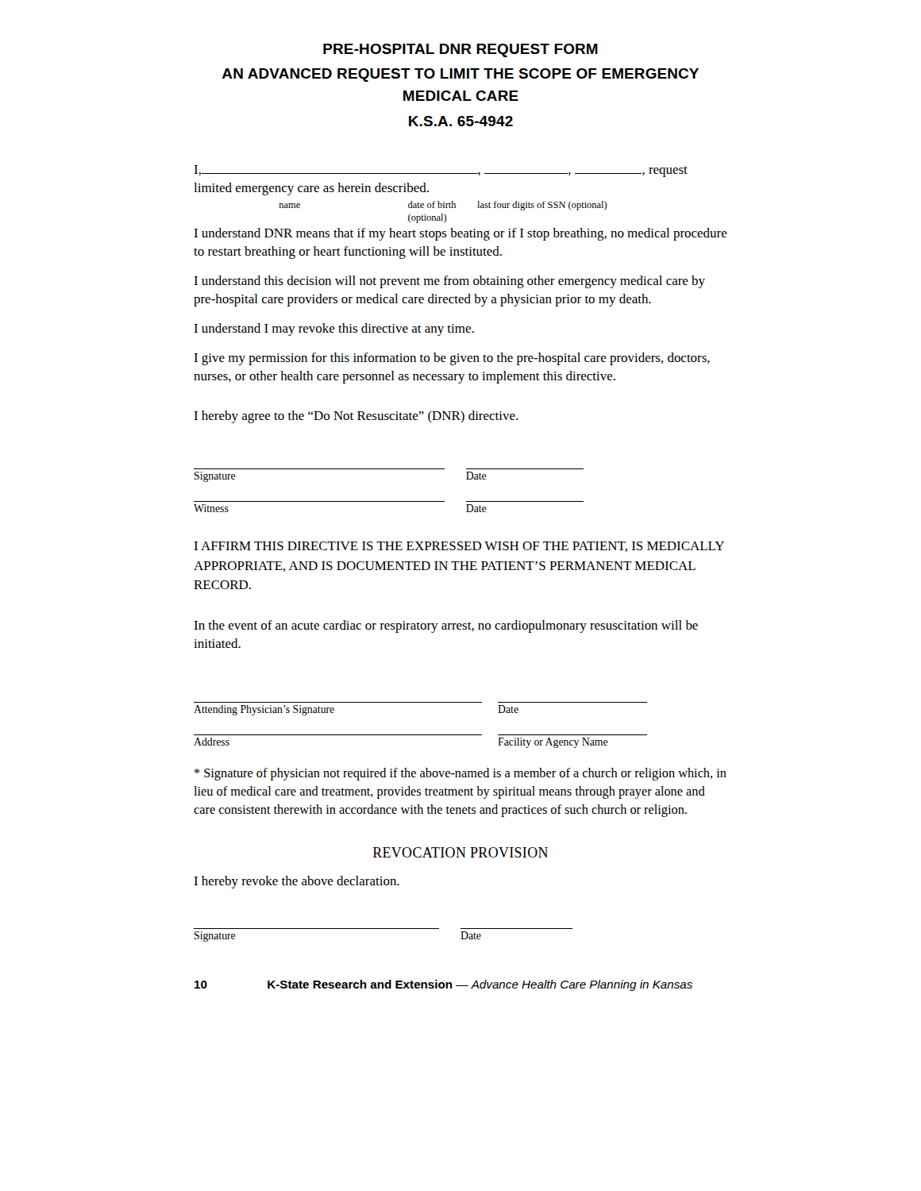PRE-HOSPITAL DNR REQUEST FORM
AN ADVANCED REQUEST TO LIMIT THE SCOPE OF EMERGENCY MEDICAL CARE
K.S.A. 65-4942
I, , , , request limited emergency care as herein described.
name date of birth last four digits of SSN (optional) (optional)
I understand DNR means that if my heart stops beating or if I stop breathing, no medical procedure to restart breathing or heart functioning will be instituted.
I understand this decision will not prevent me from obtaining other emergency medical care by pre-hospital care providers or medical care directed by a physician prior to my death.
I understand I may revoke this directive at any time.
I give my permission for this information to be given to the pre-hospital care providers, doctors, nurses, or other health care personnel as necessary to implement this directive.
I hereby agree to the “Do Not Resuscitate” (DNR) directive.
| Signature | | Date | |
| Witness | | Date | |
I affirm this directive is the expressed wish of the patient, is medically appropriate, and is documented in the patient’s permanent medical record.
In the event of an acute cardiac or respiratory arrest, no cardiopulmonary resuscitation will be initiated.
| Attending Physician’s Signature | | Date | |
| Address | | Facility or Agency Name | |
* Signature of physician not required if the above-named is a member of a church or religion which, in lieu of medical care and treatment, provides treatment by spiritual means through prayer alone and care consistent therewith in accordance with the tenets and practices of such church or religion.
REVOCATION PROVISION
I hereby revoke the above declaration.
| Signature | | Date | |
10
K-State Research and Extension — Advance Health Care Planning in Kansas